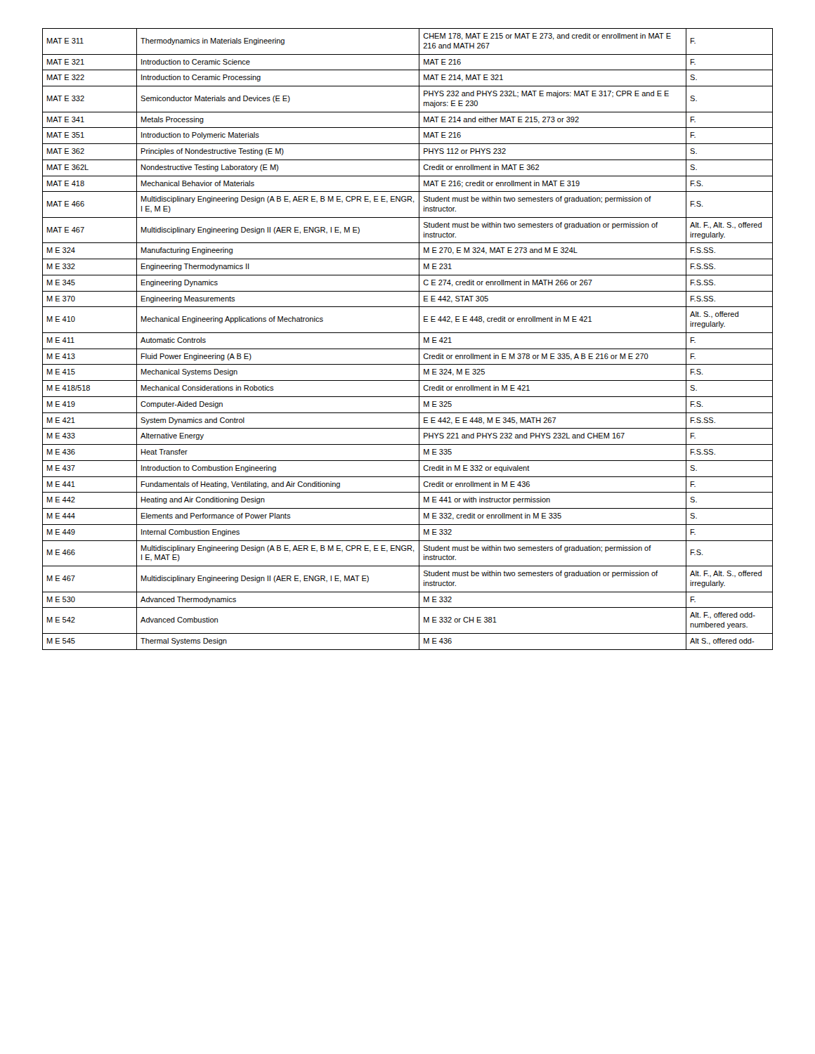| MAT E 311 | Thermodynamics in Materials Engineering | CHEM 178, MAT E 215 or MAT E 273, and credit or enrollment in MAT E 216 and MATH 267 | F. |
| MAT E 321 | Introduction to Ceramic Science | MAT E 216 | F. |
| MAT E 322 | Introduction to Ceramic Processing | MAT E 214, MAT E 321 | S. |
| MAT E 332 | Semiconductor Materials and Devices (E E) | PHYS 232 and PHYS 232L; MAT E majors: MAT E 317; CPR E and E E majors: E E 230 | S. |
| MAT E 341 | Metals Processing | MAT E 214 and either MAT E 215, 273 or 392 | F. |
| MAT E 351 | Introduction to Polymeric Materials | MAT E 216 | F. |
| MAT E 362 | Principles of Nondestructive Testing (E M) | PHYS 112 or PHYS 232 | S. |
| MAT E 362L | Nondestructive Testing Laboratory (E M) | Credit or enrollment in MAT E 362 | S. |
| MAT E 418 | Mechanical Behavior of Materials | MAT E 216; credit or enrollment in MAT E 319 | F.S. |
| MAT E 466 | Multidisciplinary Engineering Design (A B E, AER E, B M E, CPR E, E E, ENGR, I E, M E) | Student must be within two semesters of graduation; permission of instructor. | F.S. |
| MAT E 467 | Multidisciplinary Engineering Design II (AER E, ENGR, I E, M E) | Student must be within two semesters of graduation or permission of instructor. | Alt. F., Alt. S., offered irregularly. |
| M E 324 | Manufacturing Engineering | M E 270, E M 324, MAT E 273 and M E 324L | F.S.SS. |
| M E 332 | Engineering Thermodynamics II | M E 231 | F.S.SS. |
| M E 345 | Engineering Dynamics | C E 274, credit or enrollment in MATH 266 or 267 | F.S.SS. |
| M E 370 | Engineering Measurements | E E 442, STAT 305 | F.S.SS. |
| M E 410 | Mechanical Engineering Applications of Mechatronics | E E 442, E E 448, credit or enrollment in M E 421 | Alt. S., offered irregularly. |
| M E 411 | Automatic Controls | M E 421 | F. |
| M E 413 | Fluid Power Engineering (A B E) | Credit or enrollment in E M 378 or M E 335, A B E 216 or M E 270 | F. |
| M E 415 | Mechanical Systems Design | M E 324, M E 325 | F.S. |
| M E 418/518 | Mechanical Considerations in Robotics | Credit or enrollment in M E 421 | S. |
| M E 419 | Computer-Aided Design | M E 325 | F.S. |
| M E 421 | System Dynamics and Control | E E 442, E E 448, M E 345, MATH 267 | F.S.SS. |
| M E 433 | Alternative Energy | PHYS 221 and PHYS 232 and PHYS 232L and CHEM 167 | F. |
| M E 436 | Heat Transfer | M E 335 | F.S.SS. |
| M E 437 | Introduction to Combustion Engineering | Credit in M E 332 or equivalent | S. |
| M E 441 | Fundamentals of Heating, Ventilating, and Air Conditioning | Credit or enrollment in M E 436 | F. |
| M E 442 | Heating and Air Conditioning Design | M E 441 or with instructor permission | S. |
| M E 444 | Elements and Performance of Power Plants | M E 332, credit or enrollment in M E 335 | S. |
| M E 449 | Internal Combustion Engines | M E 332 | F. |
| M E 466 | Multidisciplinary Engineering Design (A B E, AER E, B M E, CPR E, E E, ENGR, I E, MAT E) | Student must be within two semesters of graduation; permission of instructor. | F.S. |
| M E 467 | Multidisciplinary Engineering Design II (AER E, ENGR, I E, MAT E) | Student must be within two semesters of graduation or permission of instructor. | Alt. F., Alt. S., offered irregularly. |
| M E 530 | Advanced Thermodynamics | M E 332 | F. |
| M E 542 | Advanced Combustion | M E 332 or CH E 381 | Alt. F., offered odd-numbered years. |
| M E 545 | Thermal Systems Design | M E 436 | Alt S., offered odd- |